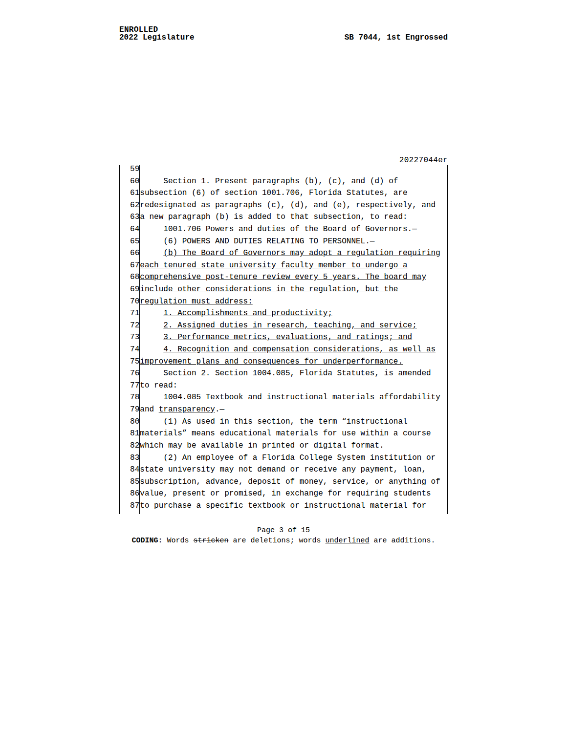ENROLLED
2022 Legislature SB 7044, 1st Engrossed
20227044er
| 59 | |
| 60 | Section 1. Present paragraphs (b), (c), and (d) of |
| 61 | subsection (6) of section 1001.706, Florida Statutes, are |
| 62 | redesignated as paragraphs (c), (d), and (e), respectively, and |
| 63 | a new paragraph (b) is added to that subsection, to read: |
| 64 | 1001.706 Powers and duties of the Board of Governors.— |
| 65 | (6) POWERS AND DUTIES RELATING TO PERSONNEL.— |
| 66 | (b) The Board of Governors may adopt a regulation requiring |
| 67 | each tenured state university faculty member to undergo a |
| 68 | comprehensive post-tenure review every 5 years. The board may |
| 69 | include other considerations in the regulation, but the |
| 70 | regulation must address: |
| 71 | 1. Accomplishments and productivity; |
| 72 | 2. Assigned duties in research, teaching, and service; |
| 73 | 3. Performance metrics, evaluations, and ratings; and |
| 74 | 4. Recognition and compensation considerations, as well as |
| 75 | improvement plans and consequences for underperformance. |
| 76 | Section 2. Section 1004.085, Florida Statutes, is amended |
| 77 | to read: |
| 78 | 1004.085 Textbook and instructional materials affordability |
| 79 | and transparency .— |
| 80 | (1) As used in this section, the term “instructional |
| 81 | materials” means educational materials for use within a course |
| 82 | which may be available in printed or digital format. |
| 83 | (2) An employee of a Florida College System institution or |
| 84 | state university may not demand or receive any payment, loan, |
| 85 | subscription, advance, deposit of money, service, or anything of |
| 86 | value, present or promised, in exchange for requiring students |
| 87 | to purchase a specific textbook or instructional material for |
Page 3 of 15
CODING: Words stricken are deletions; words underlined are additions.